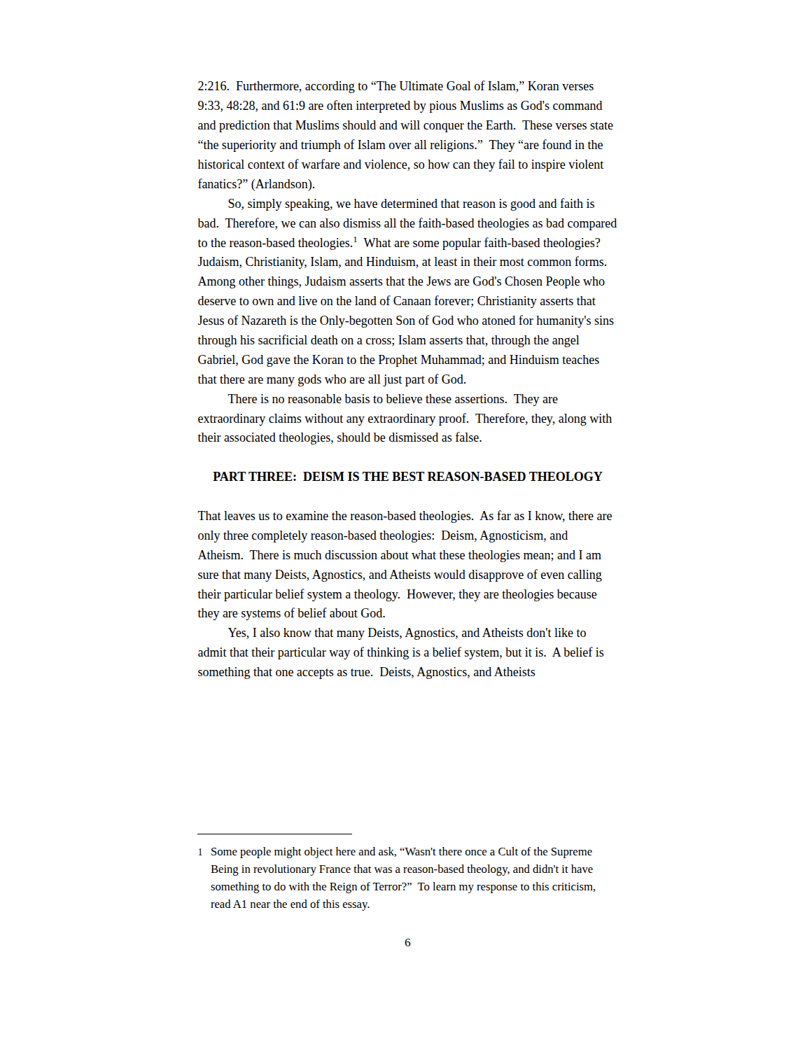2:216. Furthermore, according to “The Ultimate Goal of Islam,” Koran verses 9:33, 48:28, and 61:9 are often interpreted by pious Muslims as God's command and prediction that Muslims should and will conquer the Earth. These verses state “the superiority and triumph of Islam over all religions.” They “are found in the historical context of warfare and violence, so how can they fail to inspire violent fanatics?” (Arlandson).
So, simply speaking, we have determined that reason is good and faith is bad. Therefore, we can also dismiss all the faith-based theologies as bad compared to the reason-based theologies.1 What are some popular faith-based theologies? Judaism, Christianity, Islam, and Hinduism, at least in their most common forms. Among other things, Judaism asserts that the Jews are God's Chosen People who deserve to own and live on the land of Canaan forever; Christianity asserts that Jesus of Nazareth is the Only-begotten Son of God who atoned for humanity's sins through his sacrificial death on a cross; Islam asserts that, through the angel Gabriel, God gave the Koran to the Prophet Muhammad; and Hinduism teaches that there are many gods who are all just part of God.
There is no reasonable basis to believe these assertions. They are extraordinary claims without any extraordinary proof. Therefore, they, along with their associated theologies, should be dismissed as false.
Part Three: Deism is the Best Reason-Based Theology
That leaves us to examine the reason-based theologies. As far as I know, there are only three completely reason-based theologies: Deism, Agnosticism, and Atheism. There is much discussion about what these theologies mean; and I am sure that many Deists, Agnostics, and Atheists would disapprove of even calling their particular belief system a theology. However, they are theologies because they are systems of belief about God.
Yes, I also know that many Deists, Agnostics, and Atheists don't like to admit that their particular way of thinking is a belief system, but it is. A belief is something that one accepts as true. Deists, Agnostics, and Atheists
1
Some people might object here and ask, “Wasn't there once a Cult of the Supreme Being in revolutionary France that was a reason-based theology, and didn't it have something to do with the Reign of Terror?” To learn my response to this criticism, read A1 near the end of this essay.
6